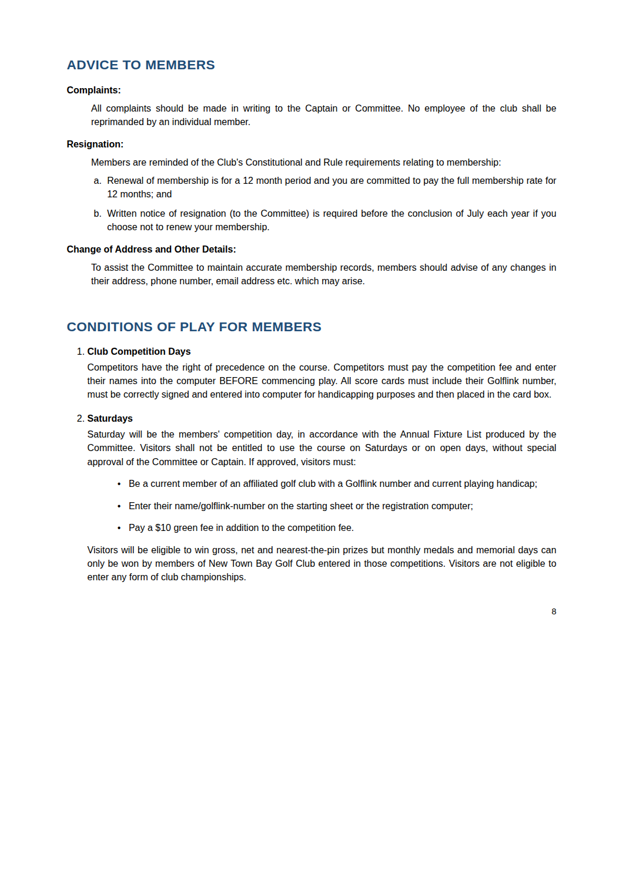ADVICE TO MEMBERS
Complaints:
All complaints should be made in writing to the Captain or Committee. No employee of the club shall be reprimanded by an individual member.
Resignation:
Members are reminded of the Club's Constitutional and Rule requirements relating to membership:
Renewal of membership is for a 12 month period and you are committed to pay the full membership rate for 12 months; and
Written notice of resignation (to the Committee) is required before the conclusion of July each year if you choose not to renew your membership.
Change of Address and Other Details:
To assist the Committee to maintain accurate membership records, members should advise of any changes in their address, phone number, email address etc. which may arise.
CONDITIONS OF PLAY FOR MEMBERS
Club Competition Days Competitors have the right of precedence on the course. Competitors must pay the competition fee and enter their names into the computer BEFORE commencing play. All score cards must include their Golflink number, must be correctly signed and entered into computer for handicapping purposes and then placed in the card box.
Saturdays Saturday will be the members' competition day, in accordance with the Annual Fixture List produced by the Committee. Visitors shall not be entitled to use the course on Saturdays or on open days, without special approval of the Committee or Captain. If approved, visitors must:
Be a current member of an affiliated golf club with a Golflink number and current playing handicap;
Enter their name/golflink-number on the starting sheet or the registration computer;
Pay a $10 green fee in addition to the competition fee.
Visitors will be eligible to win gross, net and nearest-the-pin prizes but monthly medals and memorial days can only be won by members of New Town Bay Golf Club entered in those competitions. Visitors are not eligible to enter any form of club championships.
8